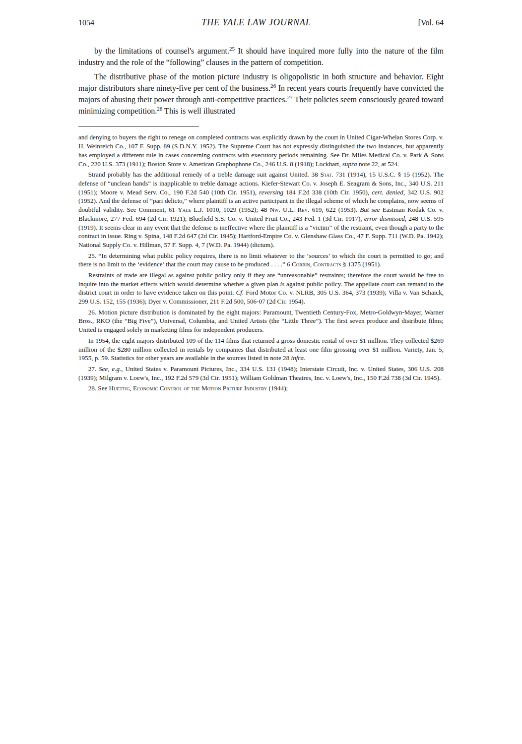1054 THE YALE LAW JOURNAL [Vol. 64
by the limitations of counsel's argument.25 It should have inquired more fully into the nature of the film industry and the role of the “following” clauses in the pattern of competition.
The distributive phase of the motion picture industry is oligopolistic in both structure and behavior. Eight major distributors share ninety-five per cent of the business.26 In recent years courts frequently have convicted the majors of abusing their power through anti-competitive practices.27 Their policies seem consciously geared toward minimizing competition.28 This is well illustrated
and denying to buyers the right to renege on completed contracts was explicitly drawn by the court in United Cigar-Whelan Stores Corp. v. H. Weinreich Co., 107 F. Supp. 89 (S.D.N.Y. 1952). The Supreme Court has not expressly distinguished the two instances, but apparently has employed a different rule in cases concerning contracts with executory periods remaining. See Dr. Miles Medical Co. v. Park & Sons Co., 220 U.S. 373 (1911); Boston Store v. American Graphophone Co., 246 U.S. 8 (1918); Lockhart, supra note 22, at 524.
Strand probably has the additional remedy of a treble damage suit against United. 38 Stat. 731 (1914), 15 U.S.C. § 15 (1952). The defense of “unclean hands” is inapplicable to treble damage actions. Kiefer-Stewart Co. v. Joseph E. Seagram & Sons, Inc., 340 U.S. 211 (1951); Moore v. Mead Serv. Co., 190 F.2d 540 (10th Cir. 1951), reversing 184 F.2d 338 (10th Cir. 1950), cert. denied, 342 U.S. 902 (1952). And the defense of “pari delicto,” where plaintiff is an active participant in the illegal scheme of which he complains, now seems of doubtful validity. See Comment, 61 Yale L.J. 1010, 1029 (1952); 48 Nw. U.L. Rev. 619, 622 (1953). But see Eastman Kodak Co. v. Blackmore, 277 Fed. 694 (2d Cir. 1921); Bluefield S.S. Co. v. United Fruit Co., 243 Fed. 1 (3d Cir. 1917), error dismissed, 248 U.S. 595 (1919). It seems clear in any event that the defense is ineffective where the plaintiff is a “victim” of the restraint, even though a party to the contract in issue. Ring v. Spina, 148 F.2d 647 (2d Cir. 1945); Hartford-Empire Co. v. Glenshaw Glass Co., 47 F. Supp. 711 (W.D. Pa. 1942); National Supply Co. v. Hillman, 57 F. Supp. 4, 7 (W.D. Pa. 1944) (dictum).
25. “In determining what public policy requires, there is no limit whatever to the ‘sources’ to which the court is permitted to go; and there is no limit to the ‘evidence’ that the court may cause to be produced . . . .” 6 Corbin, Contracts § 1375 (1951).
Restraints of trade are illegal as against public policy only if they are “unreasonable” restraints; therefore the court would be free to inquire into the market effects which would determine whether a given plan is against public policy. The appellate court can remand to the district court in order to have evidence taken on this point. Cf. Ford Motor Co. v. NLRB, 305 U.S. 364, 373 (1939); Villa v. Van Schaick, 299 U.S. 152, 155 (1936); Dyer v. Commissioner, 211 F.2d 500, 506-07 (2d Cir. 1954).
26. Motion picture distribution is dominated by the eight majors: Paramount, Twentieth Century-Fox, Metro-Goldwyn-Mayer, Warner Bros., RKO (the “Big Five”), Universal, Columbia, and United Artists (the “Little Three”). The first seven produce and distribute films; United is engaged solely in marketing films for independent producers.
In 1954, the eight majors distributed 109 of the 114 films that returned a gross domestic rental of over $1 million. They collected $269 million of the $280 million collected in rentals by companies that distributed at least one film grossing over $1 million. Variety, Jan. 5, 1955, p. 59. Statistics for other years are available in the sources listed in note 28 infra.
27. See, e.g., United States v. Paramount Pictures, Inc., 334 U.S. 131 (1948); Interstate Circuit, Inc. v. United States, 306 U.S. 208 (1939); Milgram v. Loew's, Inc., 192 F.2d 579 (3d Cir. 1951); William Goldman Theatres, Inc. v. Loew's, Inc., 150 F.2d 738 (3d Cir. 1945).
28. See Huettig, Economic Control of the Motion Picture Industry (1944);